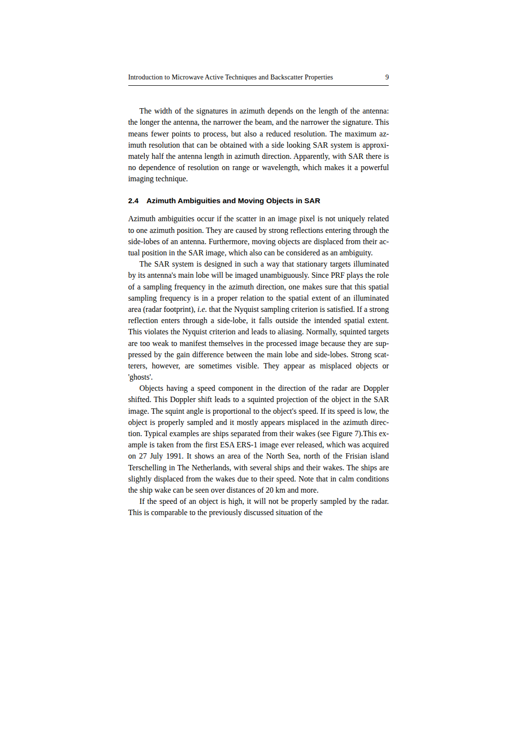Introduction to Microwave Active Techniques and Backscatter Properties 9
The width of the signatures in azimuth depends on the length of the antenna: the longer the antenna, the narrower the beam, and the narrower the signature. This means fewer points to process, but also a reduced resolution. The maximum azimuth resolution that can be obtained with a side looking SAR system is approximately half the antenna length in azimuth direction. Apparently, with SAR there is no dependence of resolution on range or wavelength, which makes it a powerful imaging technique.
2.4 Azimuth Ambiguities and Moving Objects in SAR
Azimuth ambiguities occur if the scatter in an image pixel is not uniquely related to one azimuth position. They are caused by strong reflections entering through the side-lobes of an antenna. Furthermore, moving objects are displaced from their actual position in the SAR image, which also can be considered as an ambiguity.
The SAR system is designed in such a way that stationary targets illuminated by its antenna's main lobe will be imaged unambiguously. Since PRF plays the role of a sampling frequency in the azimuth direction, one makes sure that this spatial sampling frequency is in a proper relation to the spatial extent of an illuminated area (radar footprint), i.e. that the Nyquist sampling criterion is satisfied. If a strong reflection enters through a side-lobe, it falls outside the intended spatial extent. This violates the Nyquist criterion and leads to aliasing. Normally, squinted targets are too weak to manifest themselves in the processed image because they are suppressed by the gain difference between the main lobe and side-lobes. Strong scatterers, however, are sometimes visible. They appear as misplaced objects or 'ghosts'.
Objects having a speed component in the direction of the radar are Doppler shifted. This Doppler shift leads to a squinted projection of the object in the SAR image. The squint angle is proportional to the object's speed. If its speed is low, the object is properly sampled and it mostly appears misplaced in the azimuth direction. Typical examples are ships separated from their wakes (see Figure 7).This example is taken from the first ESA ERS-1 image ever released, which was acquired on 27 July 1991. It shows an area of the North Sea, north of the Frisian island Terschelling in The Netherlands, with several ships and their wakes. The ships are slightly displaced from the wakes due to their speed. Note that in calm conditions the ship wake can be seen over distances of 20 km and more.
If the speed of an object is high, it will not be properly sampled by the radar. This is comparable to the previously discussed situation of the